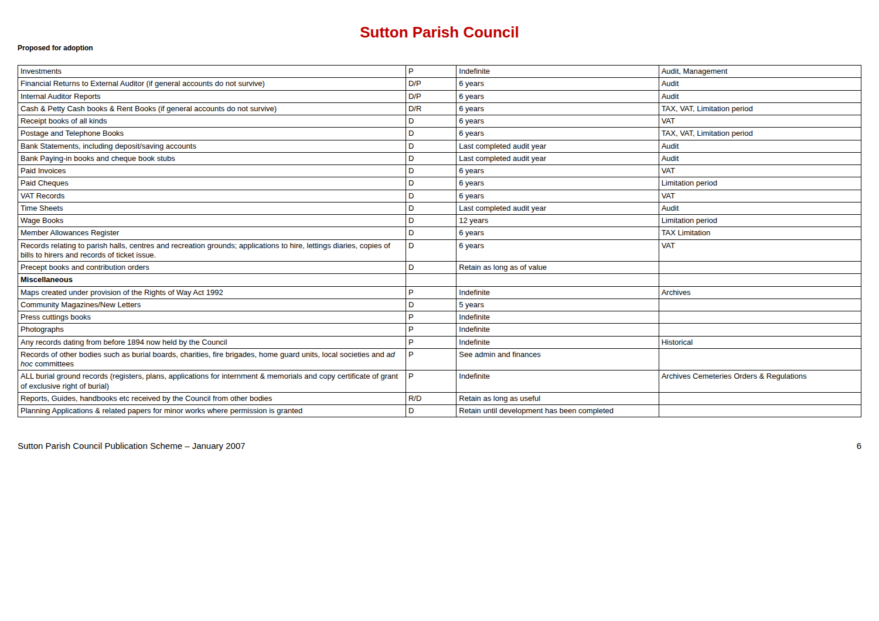Sutton Parish Council
Proposed for adoption
| Investments | P | Indefinite | Audit, Management |
| Financial Returns to External Auditor (if general accounts do not survive) | D/P | 6 years | Audit |
| Internal Auditor Reports | D/P | 6 years | Audit |
| Cash & Petty Cash books & Rent Books (if general accounts do not survive) | D/R | 6 years | TAX, VAT, Limitation period |
| Receipt books of all kinds | D | 6 years | VAT |
| Postage and Telephone Books | D | 6 years | TAX, VAT, Limitation period |
| Bank Statements, including deposit/saving accounts | D | Last completed audit year | Audit |
| Bank Paying-in books and cheque book stubs | D | Last completed audit year | Audit |
| Paid Invoices | D | 6 years | VAT |
| Paid Cheques | D | 6 years | Limitation period |
| VAT Records | D | 6 years | VAT |
| Time Sheets | D | Last completed audit year | Audit |
| Wage Books | D | 12 years | Limitation period |
| Member Allowances Register | D | 6 years | TAX Limitation |
| Records relating to parish halls, centres and recreation grounds; applications to hire, lettings diaries, copies of bills to hirers and records of ticket issue. | D | 6 years | VAT |
| Precept books and contribution orders | D | Retain as long as of value | |
| Miscellaneous | | | |
| Maps created under provision of the Rights of Way Act 1992 | P | Indefinite | Archives |
| Community Magazines/New Letters | D | 5 years | |
| Press cuttings books | P | Indefinite | |
| Photographs | P | Indefinite | |
| Any records dating from before 1894 now held by the Council | P | Indefinite | Historical |
| Records of other bodies such as burial boards, charities, fire brigades, home guard units, local societies and ad hoc committees | P | See admin and finances | |
| ALL burial ground records (registers, plans, applications for internment & memorials and copy certificate of grant of exclusive right of burial) | P | Indefinite | Archives Cemeteries Orders & Regulations |
| Reports, Guides, handbooks etc received by the Council from other bodies | R/D | Retain as long as useful | |
| Planning Applications & related papers for minor works where permission is granted | D | Retain until development has been completed | |
Sutton Parish Council Publication Scheme – January 2007 6